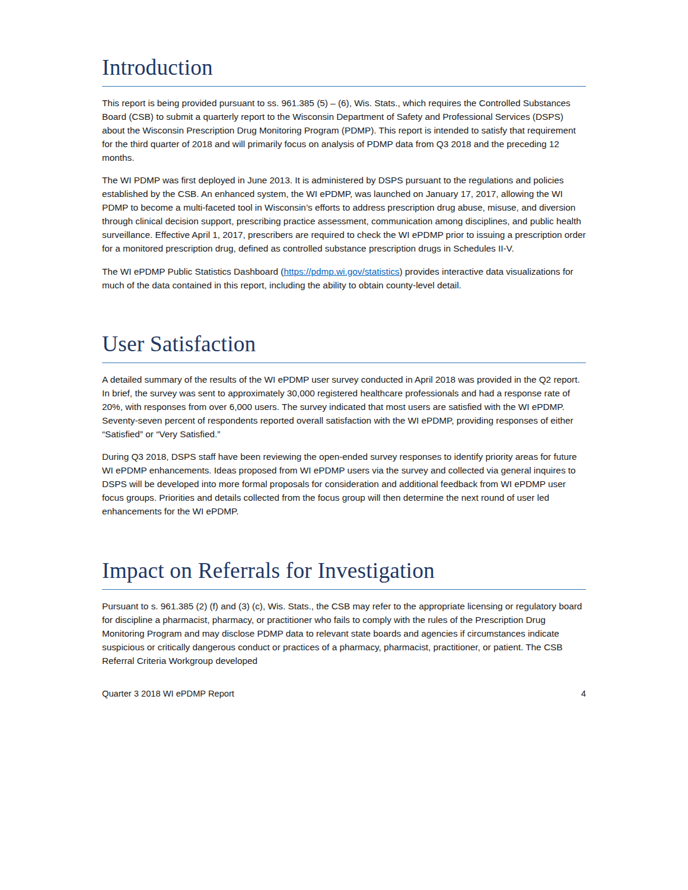Introduction
This report is being provided pursuant to ss. 961.385 (5) – (6), Wis. Stats., which requires the Controlled Substances Board (CSB) to submit a quarterly report to the Wisconsin Department of Safety and Professional Services (DSPS) about the Wisconsin Prescription Drug Monitoring Program (PDMP). This report is intended to satisfy that requirement for the third quarter of 2018 and will primarily focus on analysis of PDMP data from Q3 2018 and the preceding 12 months.
The WI PDMP was first deployed in June 2013. It is administered by DSPS pursuant to the regulations and policies established by the CSB. An enhanced system, the WI ePDMP, was launched on January 17, 2017, allowing the WI PDMP to become a multi-faceted tool in Wisconsin’s efforts to address prescription drug abuse, misuse, and diversion through clinical decision support, prescribing practice assessment, communication among disciplines, and public health surveillance. Effective April 1, 2017, prescribers are required to check the WI ePDMP prior to issuing a prescription order for a monitored prescription drug, defined as controlled substance prescription drugs in Schedules II-V.
The WI ePDMP Public Statistics Dashboard (https://pdmp.wi.gov/statistics) provides interactive data visualizations for much of the data contained in this report, including the ability to obtain county-level detail.
User Satisfaction
A detailed summary of the results of the WI ePDMP user survey conducted in April 2018 was provided in the Q2 report. In brief, the survey was sent to approximately 30,000 registered healthcare professionals and had a response rate of 20%, with responses from over 6,000 users. The survey indicated that most users are satisfied with the WI ePDMP. Seventy-seven percent of respondents reported overall satisfaction with the WI ePDMP, providing responses of either “Satisfied” or “Very Satisfied.”
During Q3 2018, DSPS staff have been reviewing the open-ended survey responses to identify priority areas for future WI ePDMP enhancements. Ideas proposed from WI ePDMP users via the survey and collected via general inquires to DSPS will be developed into more formal proposals for consideration and additional feedback from WI ePDMP user focus groups. Priorities and details collected from the focus group will then determine the next round of user led enhancements for the WI ePDMP.
Impact on Referrals for Investigation
Pursuant to s. 961.385 (2) (f) and (3) (c), Wis. Stats., the CSB may refer to the appropriate licensing or regulatory board for discipline a pharmacist, pharmacy, or practitioner who fails to comply with the rules of the Prescription Drug Monitoring Program and may disclose PDMP data to relevant state boards and agencies if circumstances indicate suspicious or critically dangerous conduct or practices of a pharmacy, pharmacist, practitioner, or patient. The CSB Referral Criteria Workgroup developed
Quarter 3 2018 WI ePDMP Report 4